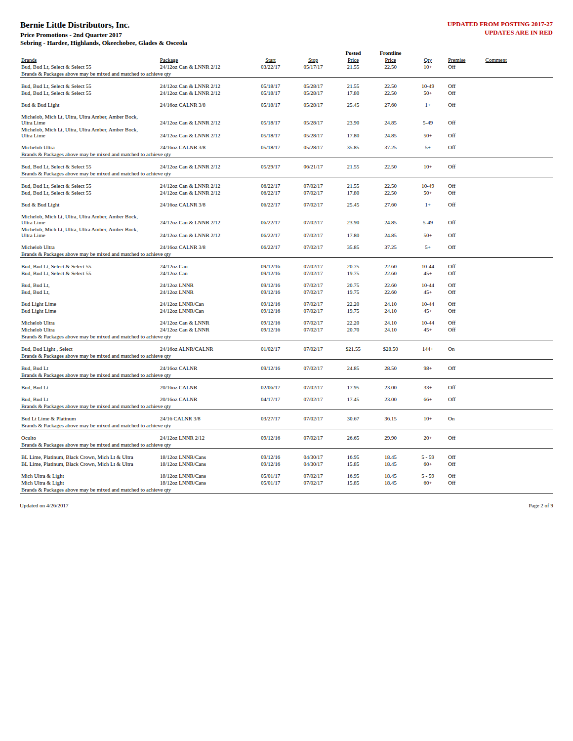| Bernie Little Distributors, Inc. Price Promotions - 2nd Quarter 2017 Sebring - Hardee, Highlands, Okeechobee, Glades & Osceola | UPDATED FROM POSTING 2017-27 UPDATES ARE IN RED |
| | | | | Posted | Frontline | | | |
| --- | --- | --- | --- | --- | --- | --- | --- | --- |
| Brands | Package | Start | Stop | Price | Price | Qty | Premise | Comment |
| Bud, Bud Lt, Select & Select 55 | 24/12oz Can & LNNR 2/12 | 03/22/17 | 05/17/17 | 21.55 | 22.50 | 10+ | Off | |
| Brands & Packages above may be mixed and matched to achieve qty |
| Bud, Bud Lt, Select & Select 55 | 24/12oz Can & LNNR 2/12 | 05/18/17 | 05/28/17 | 21.55 | 22.50 | 10-49 | Off | |
| Bud, Bud Lt, Select & Select 55 | 24/12oz Can & LNNR 2/12 | 05/18/17 | 05/28/17 | 17.80 | 22.50 | 50+ | Off | |
| Bud & Bud Light | 24/16oz CALNR 3/8 | 05/18/17 | 05/28/17 | 25.45 | 27.60 | 1+ | Off | |
| Michelob, Mich Lt, Ultra, Ultra Amber, Amber Bock, Ultra Lime | 24/12oz Can & LNNR 2/12 | 05/18/17 | 05/28/17 | 23.90 | 24.85 | 5-49 | Off | |
| Michelob, Mich Lt, Ultra, Ultra Amber, Amber Bock, Ultra Lime | 24/12oz Can & LNNR 2/12 | 05/18/17 | 05/28/17 | 17.80 | 24.85 | 50+ | Off | |
| Michelob Ultra | 24/16oz CALNR 3/8 | 05/18/17 | 05/28/17 | 35.85 | 37.25 | 5+ | Off | |
| Brands & Packages above may be mixed and matched to achieve qty |
| Bud, Bud Lt, Select & Select 55 | 24/12oz Can & LNNR 2/12 | 05/29/17 | 06/21/17 | 21.55 | 22.50 | 10+ | Off | |
| Brands & Packages above may be mixed and matched to achieve qty |
| Bud, Bud Lt, Select & Select 55 | 24/12oz Can & LNNR 2/12 | 06/22/17 | 07/02/17 | 21.55 | 22.50 | 10-49 | Off | |
| Bud, Bud Lt, Select & Select 55 | 24/12oz Can & LNNR 2/12 | 06/22/17 | 07/02/17 | 17.80 | 22.50 | 50+ | Off | |
| Bud & Bud Light | 24/16oz CALNR 3/8 | 06/22/17 | 07/02/17 | 25.45 | 27.60 | 1+ | Off | |
| Michelob, Mich Lt, Ultra, Ultra Amber, Amber Bock, Ultra Lime | 24/12oz Can & LNNR 2/12 | 06/22/17 | 07/02/17 | 23.90 | 24.85 | 5-49 | Off | |
| Michelob, Mich Lt, Ultra, Ultra Amber, Amber Bock, Ultra Lime | 24/12oz Can & LNNR 2/12 | 06/22/17 | 07/02/17 | 17.80 | 24.85 | 50+ | Off | |
| Michelob Ultra | 24/16oz CALNR 3/8 | 06/22/17 | 07/02/17 | 35.85 | 37.25 | 5+ | Off | |
| Brands & Packages above may be mixed and matched to achieve qty |
| Bud, Bud Lt, Select & Select 55 | 24/12oz Can | 09/12/16 | 07/02/17 | 20.75 | 22.60 | 10-44 | Off | |
| Bud, Bud Lt, Select & Select 55 | 24/12oz Can | 09/12/16 | 07/02/17 | 19.75 | 22.60 | 45+ | Off | |
| Bud, Bud Lt, | 24/12oz LNNR | 09/12/16 | 07/02/17 | 20.75 | 22.60 | 10-44 | Off | |
| Bud, Bud Lt, | 24/12oz LNNR | 09/12/16 | 07/02/17 | 19.75 | 22.60 | 45+ | Off | |
| Bud Light Lime | 24/12oz LNNR/Can | 09/12/16 | 07/02/17 | 22.20 | 24.10 | 10-44 | Off | |
| Bud Light Lime | 24/12oz LNNR/Can | 09/12/16 | 07/02/17 | 19.75 | 24.10 | 45+ | Off | |
| Michelob Ultra | 24/12oz Can & LNNR | 09/12/16 | 07/02/17 | 22.20 | 24.10 | 10-44 | Off | |
| Michelob Ultra | 24/12oz Can & LNNR | 09/12/16 | 07/02/17 | 20.70 | 24.10 | 45+ | Off | |
| Brands & Packages above may be mixed and matched to achieve qty |
| Bud, Bud Light , Select | 24/16oz ALNR/CALNR | 01/02/17 | 07/02/17 | $21.55 | $28.50 | 144+ | On | |
| Brands & Packages above may be mixed and matched to achieve qty |
| Bud, Bud Lt | 24/16oz CALNR | 09/12/16 | 07/02/17 | 24.85 | 28.50 | 98+ | Off | |
| Brands & Packages above may be mixed and matched to achieve qty |
| Bud, Bud Lt | 20/16oz CALNR | 02/06/17 | 07/02/17 | 17.95 | 23.00 | 33+ | Off | |
| Bud, Bud Lt | 20/16oz CALNR | 04/17/17 | 07/02/17 | 17.45 | 23.00 | 66+ | Off | |
| Brands & Packages above may be mixed and matched to achieve qty |
| Bud Lt Lime & Platinum | 24/16 CALNR 3/8 | 03/27/17 | 07/02/17 | 30.67 | 36.15 | 10+ | On | |
| Brands & Packages above may be mixed and matched to achieve qty |
| Oculto | 24/12oz LNNR 2/12 | 09/12/16 | 07/02/17 | 26.65 | 29.90 | 20+ | Off | |
| Brands & Packages above may be mixed and matched to achieve qty |
| BL Lime, Platinum, Black Crown, Mich Lt & Ultra | 18/12oz LNNR/Cans | 09/12/16 | 04/30/17 | 16.95 | 18.45 | 5 - 59 | Off | |
| BL Lime, Platinum, Black Crown, Mich Lt & Ultra | 18/12oz LNNR/Cans | 09/12/16 | 04/30/17 | 15.85 | 18.45 | 60+ | Off | |
| Mich Ultra & Light | 18/12oz LNNR/Cans | 05/01/17 | 07/02/17 | 16.95 | 18.45 | 5 - 59 | Off | |
| Mich Ultra & Light | 18/12oz LNNR/Cans | 05/01/17 | 07/02/17 | 15.85 | 18.45 | 60+ | Off | |
| Brands & Packages above may be mixed and matched to achieve qty |
Updated on 4/26/2017
Page 2 of 9